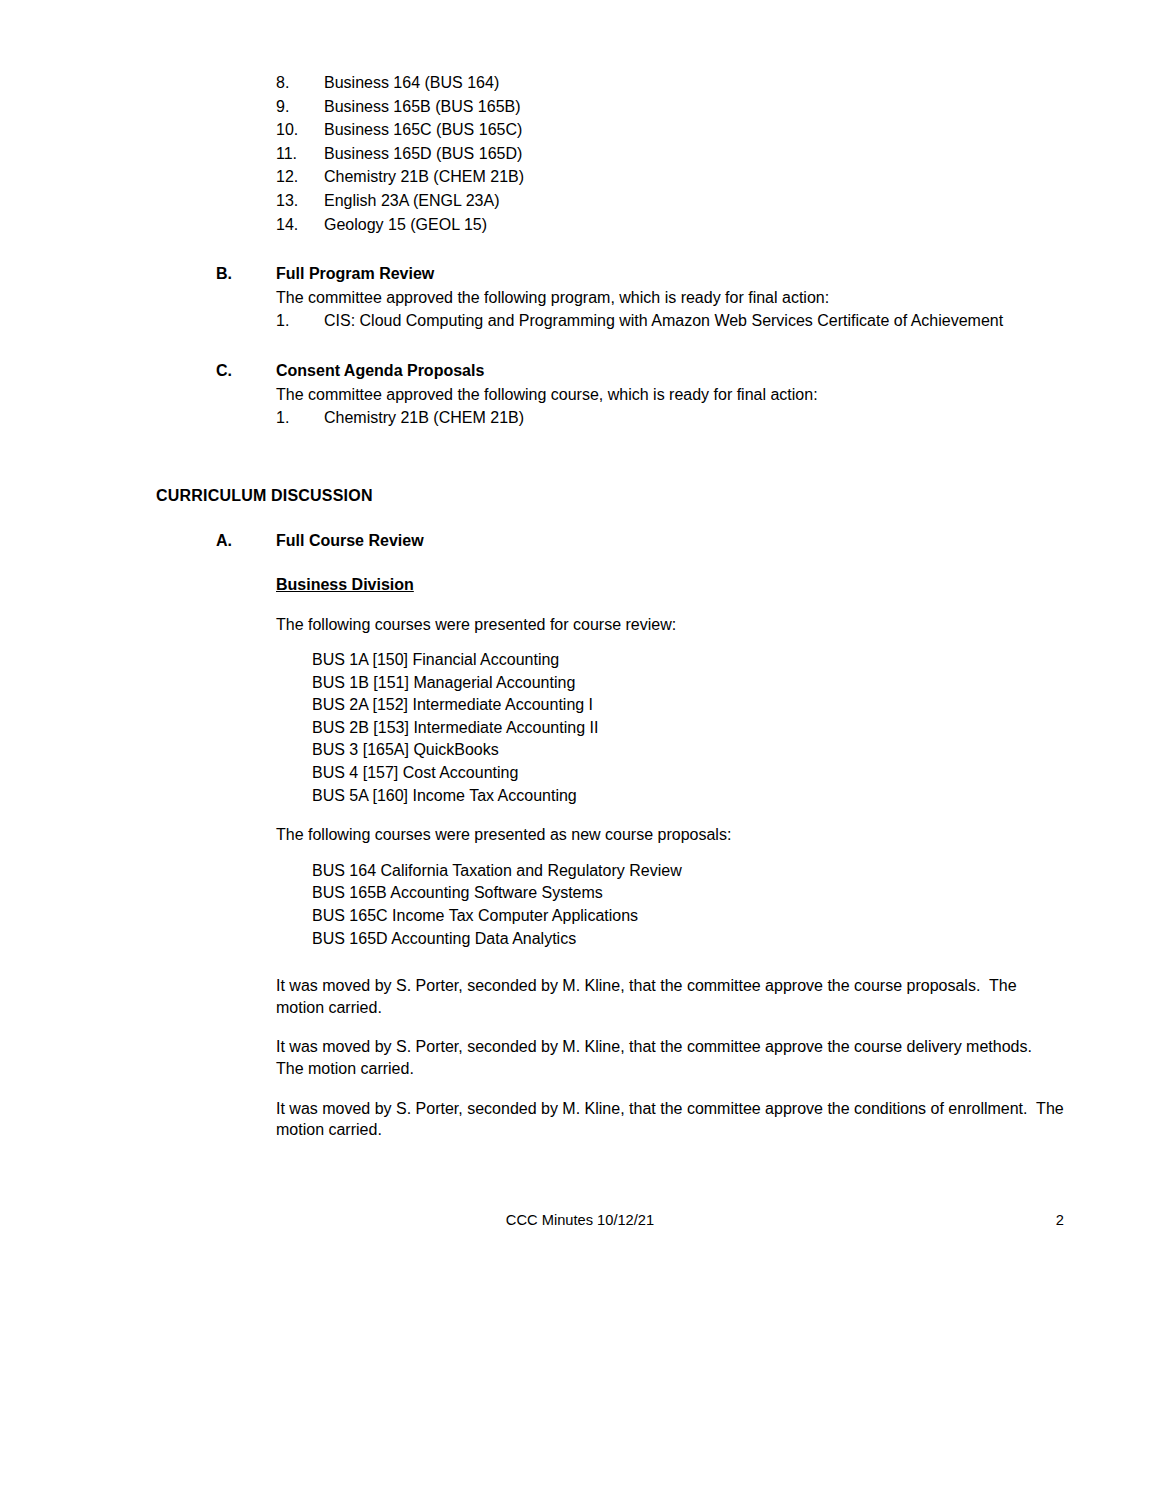8. Business 164 (BUS 164)
9. Business 165B (BUS 165B)
10. Business 165C (BUS 165C)
11. Business 165D (BUS 165D)
12. Chemistry 21B (CHEM 21B)
13. English 23A (ENGL 23A)
14. Geology 15 (GEOL 15)
B. Full Program Review
The committee approved the following program, which is ready for final action:
1. CIS: Cloud Computing and Programming with Amazon Web Services Certificate of Achievement
C. Consent Agenda Proposals
The committee approved the following course, which is ready for final action:
1. Chemistry 21B (CHEM 21B)
CURRICULUM DISCUSSION
A. Full Course Review
Business Division
The following courses were presented for course review:
BUS 1A [150] Financial Accounting
BUS 1B [151] Managerial Accounting
BUS 2A [152] Intermediate Accounting I
BUS 2B [153] Intermediate Accounting II
BUS 3 [165A] QuickBooks
BUS 4 [157] Cost Accounting
BUS 5A [160] Income Tax Accounting
The following courses were presented as new course proposals:
BUS 164 California Taxation and Regulatory Review
BUS 165B Accounting Software Systems
BUS 165C Income Tax Computer Applications
BUS 165D Accounting Data Analytics
It was moved by S. Porter, seconded by M. Kline, that the committee approve the course proposals. The motion carried.
It was moved by S. Porter, seconded by M. Kline, that the committee approve the course delivery methods. The motion carried.
It was moved by S. Porter, seconded by M. Kline, that the committee approve the conditions of enrollment. The motion carried.
CCC Minutes 10/12/21
2